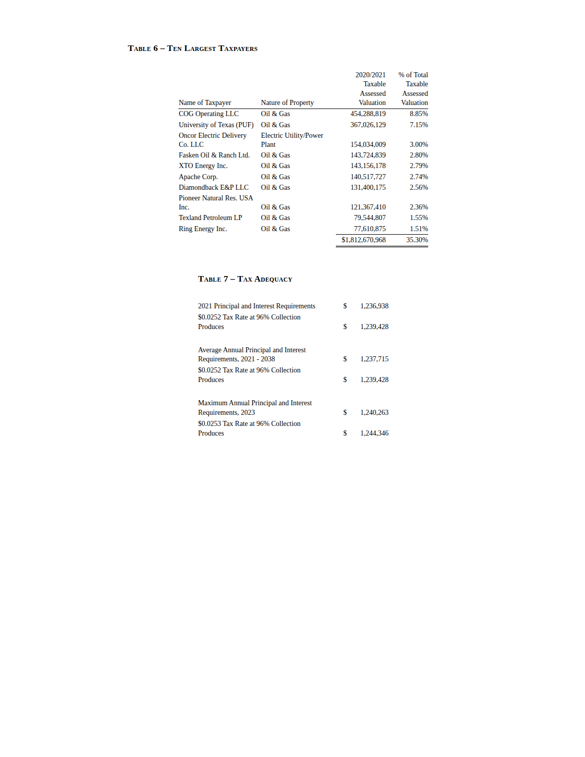Table 6 – Ten Largest Taxpayers
| | | 2020/2021 | % of Total |
| --- | --- | --- | --- |
| | | Taxable | Taxable |
| | | Assessed | Assessed |
| Name of Taxpayer | Nature of Property | Valuation | Valuation |
| COG Operating LLC | Oil & Gas | 454,288,819 | 8.85% |
| University of Texas (PUF) | Oil & Gas | 367,026,129 | 7.15% |
| Oncor Electric Delivery Co. LLC | Electric Utility/Power Plant | 154,034,009 | 3.00% |
| Fasken Oil & Ranch Ltd. | Oil & Gas | 143,724,839 | 2.80% |
| XTO Energy Inc. | Oil & Gas | 143,156,178 | 2.79% |
| Apache Corp. | Oil & Gas | 140,517,727 | 2.74% |
| Diamondback E&P LLC | Oil & Gas | 131,400,175 | 2.56% |
| Pioneer Natural Res. USA Inc. | Oil & Gas | 121,367,410 | 2.36% |
| Texland Petroleum LP | Oil & Gas | 79,544,807 | 1.55% |
| Ring Energy Inc. | Oil & Gas | 77,610,875 | 1.51% |
| | | $1,812,670,968 | 35.30% |
Table 7 – Tax Adequacy
| 2021 Principal and Interest Requirements | $ | 1,236,938 |
| $0.0252 Tax Rate at 96% Collection Produces | $ | 1,239,428 |
| Average Annual Principal and Interest Requirements, 2021 - 2038 | $ | 1,237,715 |
| $0.0252 Tax Rate at 96% Collection Produces | $ | 1,239,428 |
| Maximum Annual Principal and Interest Requirements, 2023 | $ | 1,240,263 |
| $0.0253 Tax Rate at 96% Collection Produces | $ | 1,244,346 |